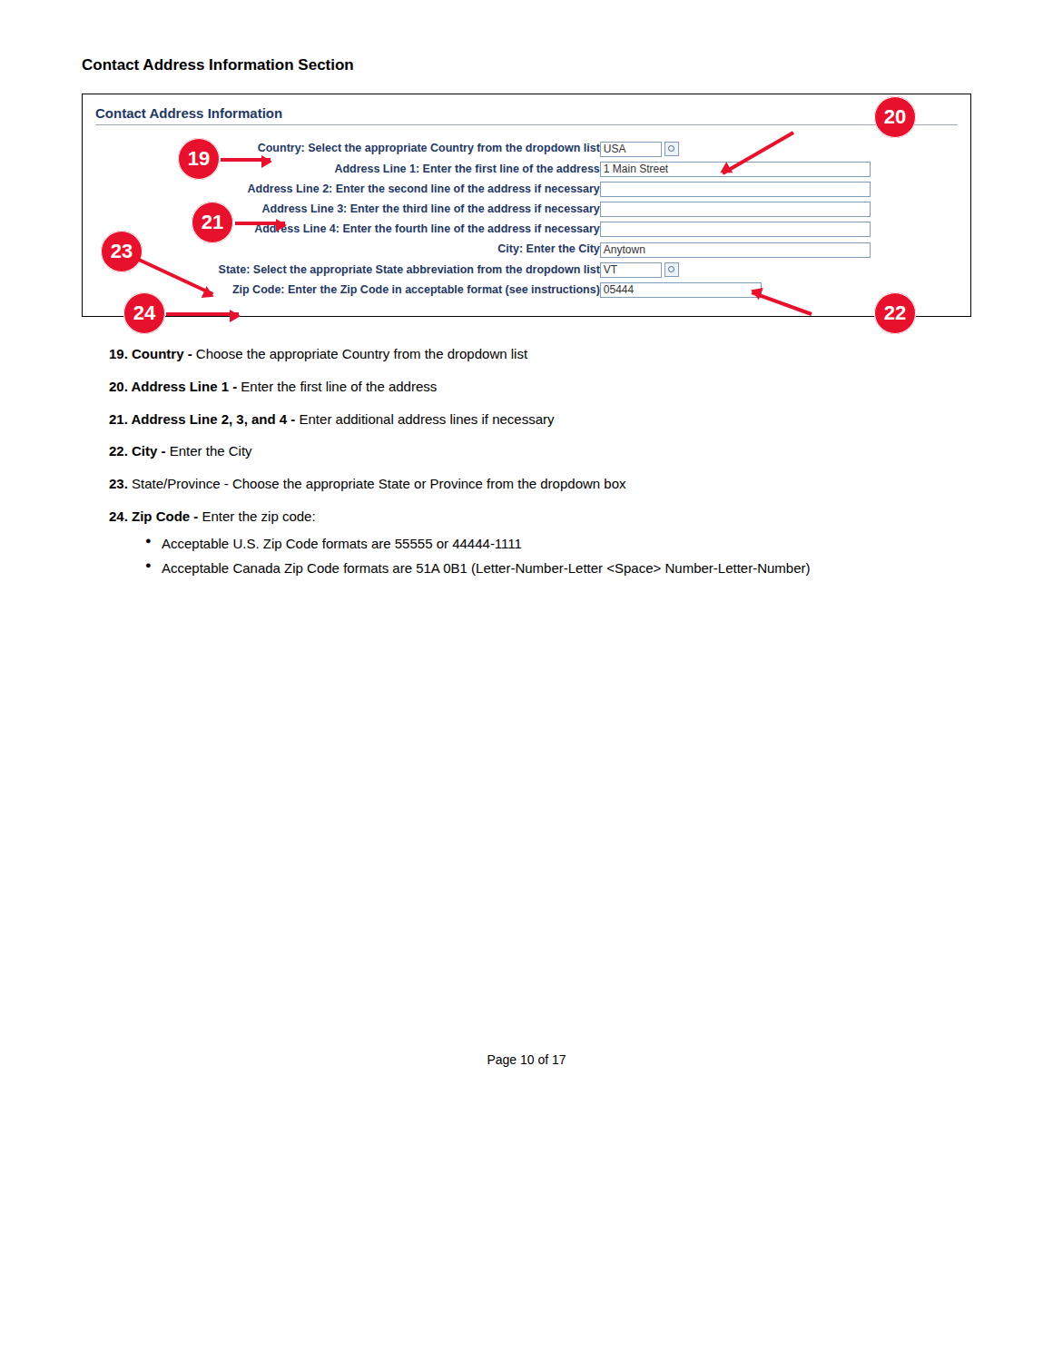Contact Address Information Section
Contact Address Information
| Country: Select the appropriate Country from the dropdown list | USA |
| Address Line 1: Enter the first line of the address | 1 Main Street |
| Address Line 2: Enter the second line of the address if necessary | |
| Address Line 3: Enter the third line of the address if necessary | |
| Address Line 4: Enter the fourth line of the address if necessary | |
| City: Enter the City | Anytown |
| State: Select the appropriate State abbreviation from the dropdown list | VT |
| Zip Code: Enter the Zip Code in acceptable format (see instructions) | 05444 |
19
20
21
22
23
24
19. Country - Choose the appropriate Country from the dropdown list
20. Address Line 1 - Enter the first line of the address
21. Address Line 2, 3, and 4 - Enter additional address lines if necessary
22. City - Enter the City
23. State/Province - Choose the appropriate State or Province from the dropdown box
24. Zip Code - Enter the zip code:
Acceptable U.S. Zip Code formats are 55555 or 44444-1111
Acceptable Canada Zip Code formats are 51A 0B1 (Letter-Number-Letter <Space> Number-Letter-Number)
Page 10 of 17